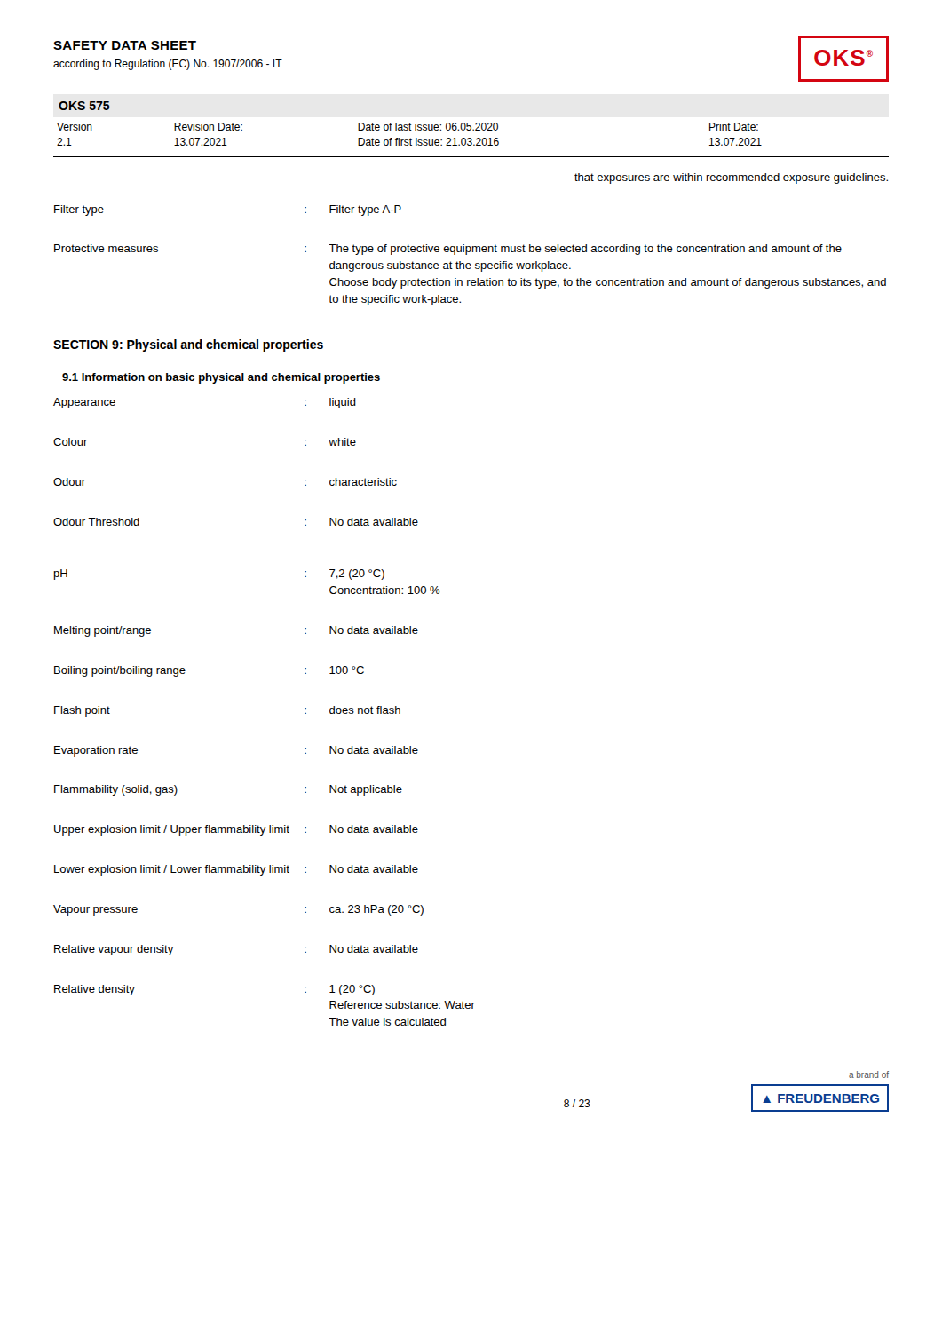SAFETY DATA SHEET
according to Regulation (EC) No. 1907/2006 - IT
OKS®
OKS 575
| Version 2.1 | Revision Date: 13.07.2021 | Date of last issue: 06.05.2020 Date of first issue: 21.03.2016 | Print Date: 13.07.2021 |
that exposures are within recommended exposure guidelines.
| Filter type | : | Filter type A-P |
| Protective measures | : | The type of protective equipment must be selected according to the concentration and amount of the dangerous substance at the specific workplace. Choose body protection in relation to its type, to the concentration and amount of dangerous substances, and to the specific work-place. |
SECTION 9: Physical and chemical properties
9.1 Information on basic physical and chemical properties
| Appearance | : | liquid |
| Colour | : | white |
| Odour | : | characteristic |
| Odour Threshold | : | No data available |
| pH | : | 7,2 (20 °C) Concentration: 100 % |
| Melting point/range | : | No data available |
| Boiling point/boiling range | : | 100 °C |
| Flash point | : | does not flash |
| Evaporation rate | : | No data available |
| Flammability (solid, gas) | : | Not applicable |
| Upper explosion limit / Upper flammability limit | : | No data available |
| Lower explosion limit / Lower flammability limit | : | No data available |
| Vapour pressure | : | ca. 23 hPa (20 °C) |
| Relative vapour density | : | No data available |
| Relative density | : | 1 (20 °C) Reference substance: Water The value is calculated |
8 / 23
a brand of
▲FREUDENBERG